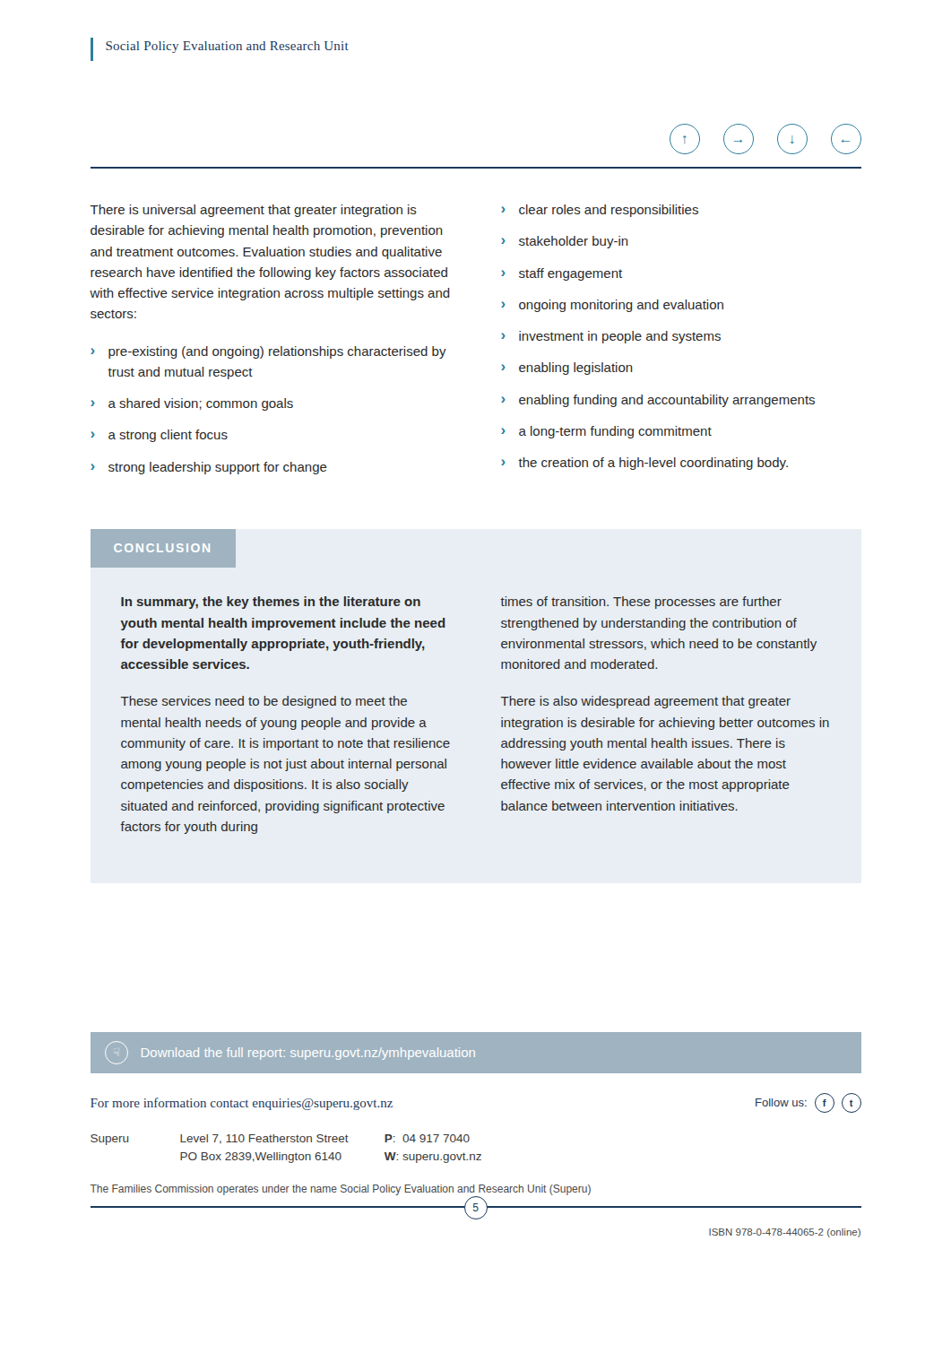Social Policy Evaluation and Research Unit
↑ → ↓ ←
There is universal agreement that greater integration is desirable for achieving mental health promotion, prevention and treatment outcomes. Evaluation studies and qualitative research have identified the following key factors associated with effective service integration across multiple settings and sectors:
pre-existing (and ongoing) relationships characterised by trust and mutual respect
a shared vision; common goals
a strong client focus
strong leadership support for change
clear roles and responsibilities
stakeholder buy-in
staff engagement
ongoing monitoring and evaluation
investment in people and systems
enabling legislation
enabling funding and accountability arrangements
a long-term funding commitment
the creation of a high-level coordinating body.
CONCLUSION
In summary, the key themes in the literature on youth mental health improvement include the need for developmentally appropriate, youth-friendly, accessible services.
These services need to be designed to meet the mental health needs of young people and provide a community of care. It is important to note that resilience among young people is not just about internal personal competencies and dispositions. It is also socially situated and reinforced, providing significant protective factors for youth during
times of transition. These processes are further strengthened by understanding the contribution of environmental stressors, which need to be constantly monitored and moderated.
There is also widespread agreement that greater integration is desirable for achieving better outcomes in addressing youth mental health issues. There is however little evidence available about the most effective mix of services, or the most appropriate balance between intervention initiatives.
☟ Download the full report: superu.govt.nz/ymhpevaluation
For more information contact enquiries@superu.govt.nz
Follow us: f t
Superu
Level 7, 110 Featherston Street
PO Box 2839,Wellington 6140
P: 04 917 7040
W: superu.govt.nz
The Families Commission operates under the name Social Policy Evaluation and Research Unit (Superu)
5
ISBN 978-0-478-44065-2 (online)